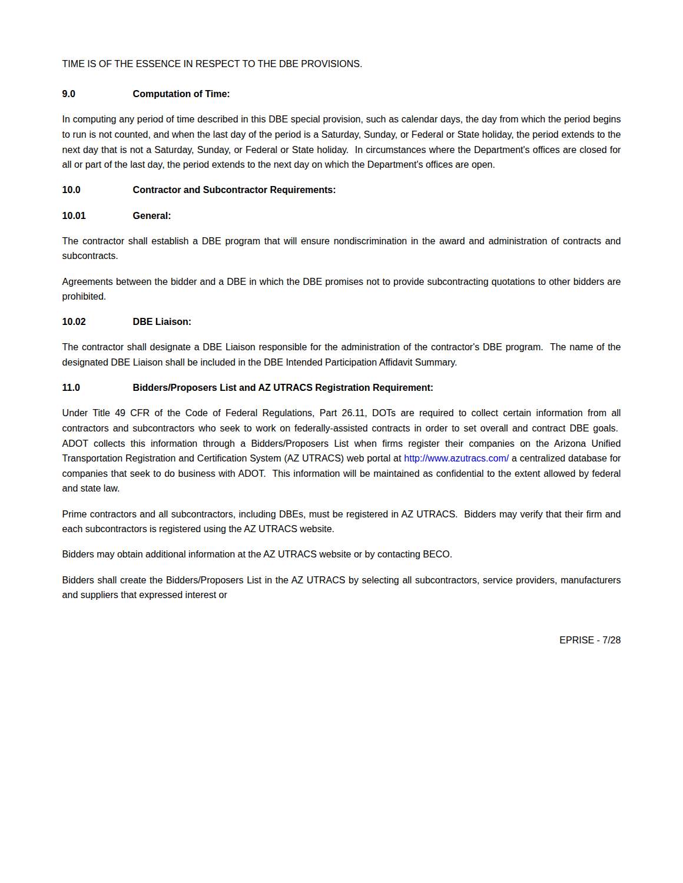TIME IS OF THE ESSENCE IN RESPECT TO THE DBE PROVISIONS.
9.0 Computation of Time:
In computing any period of time described in this DBE special provision, such as calendar days, the day from which the period begins to run is not counted, and when the last day of the period is a Saturday, Sunday, or Federal or State holiday, the period extends to the next day that is not a Saturday, Sunday, or Federal or State holiday. In circumstances where the Department's offices are closed for all or part of the last day, the period extends to the next day on which the Department's offices are open.
10.0 Contractor and Subcontractor Requirements:
10.01 General:
The contractor shall establish a DBE program that will ensure nondiscrimination in the award and administration of contracts and subcontracts.
Agreements between the bidder and a DBE in which the DBE promises not to provide subcontracting quotations to other bidders are prohibited.
10.02 DBE Liaison:
The contractor shall designate a DBE Liaison responsible for the administration of the contractor's DBE program. The name of the designated DBE Liaison shall be included in the DBE Intended Participation Affidavit Summary.
11.0 Bidders/Proposers List and AZ UTRACS Registration Requirement:
Under Title 49 CFR of the Code of Federal Regulations, Part 26.11, DOTs are required to collect certain information from all contractors and subcontractors who seek to work on federally-assisted contracts in order to set overall and contract DBE goals. ADOT collects this information through a Bidders/Proposers List when firms register their companies on the Arizona Unified Transportation Registration and Certification System (AZ UTRACS) web portal at http://www.azutracs.com/ a centralized database for companies that seek to do business with ADOT. This information will be maintained as confidential to the extent allowed by federal and state law.
Prime contractors and all subcontractors, including DBEs, must be registered in AZ UTRACS. Bidders may verify that their firm and each subcontractors is registered using the AZ UTRACS website.
Bidders may obtain additional information at the AZ UTRACS website or by contacting BECO.
Bidders shall create the Bidders/Proposers List in the AZ UTRACS by selecting all subcontractors, service providers, manufacturers and suppliers that expressed interest or
EPRISE - 7/28